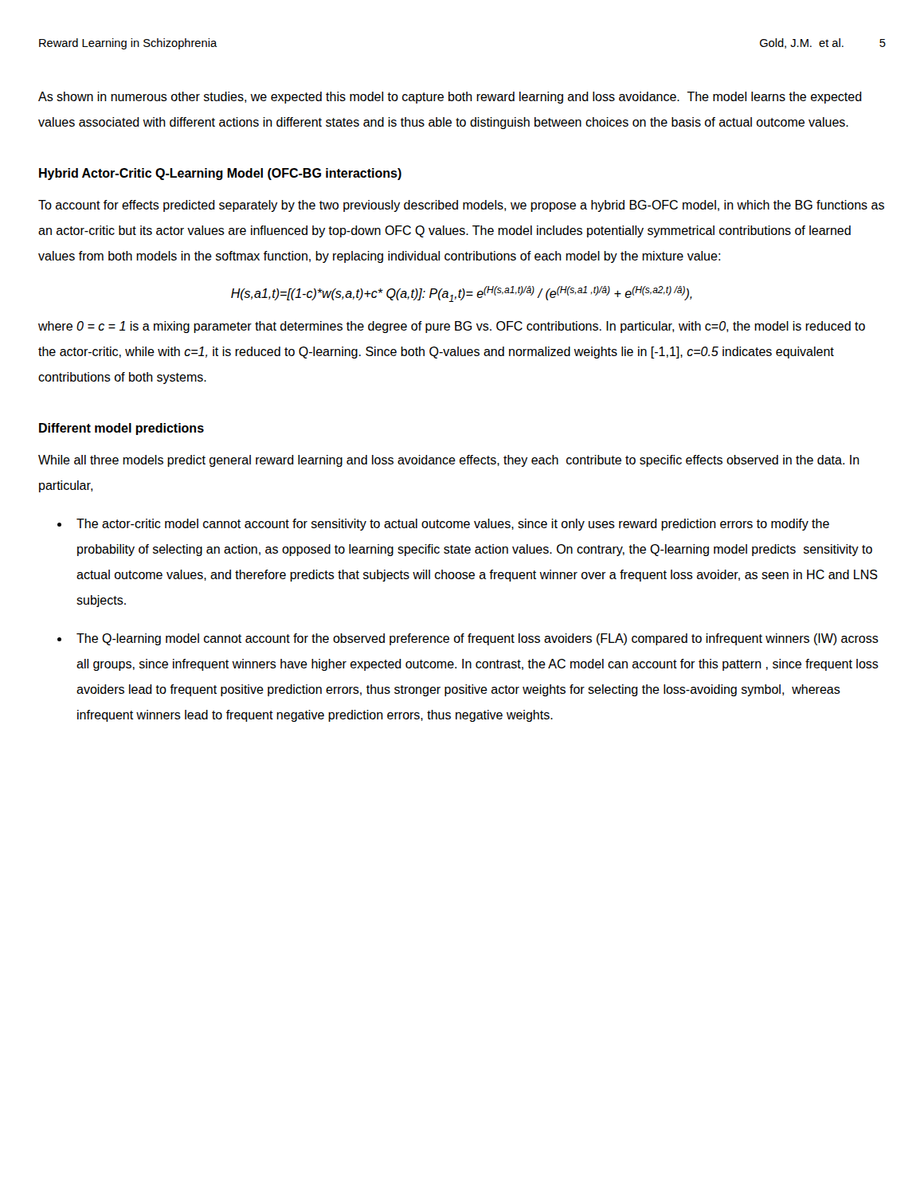Reward Learning in Schizophrenia Gold, J.M. et al. 5
As shown in numerous other studies, we expected this model to capture both reward learning and loss avoidance. The model learns the expected values associated with different actions in different states and is thus able to distinguish between choices on the basis of actual outcome values.
Hybrid Actor-Critic Q-Learning Model (OFC-BG interactions)
To account for effects predicted separately by the two previously described models, we propose a hybrid BG-OFC model, in which the BG functions as an actor-critic but its actor values are influenced by top-down OFC Q values. The model includes potentially symmetrical contributions of learned values from both models in the softmax function, by replacing individual contributions of each model by the mixture value:
H(s,a1,t)=[(1-c)*w(s,a,t)+c* Q(a,t)]: P(a1,t)= e(H(s,a1,t)/â) / (e(H(s,a1 ,t)/â) + e(H(s,a2,t) /â)),
where 0 = c = 1 is a mixing parameter that determines the degree of pure BG vs. OFC contributions. In particular, with c=0, the model is reduced to the actor-critic, while with c=1, it is reduced to Q-learning. Since both Q-values and normalized weights lie in [-1,1], c=0.5 indicates equivalent contributions of both systems.
Different model predictions
While all three models predict general reward learning and loss avoidance effects, they each contribute to specific effects observed in the data. In particular,
The actor-critic model cannot account for sensitivity to actual outcome values, since it only uses reward prediction errors to modify the probability of selecting an action, as opposed to learning specific state action values. On contrary, the Q-learning model predicts sensitivity to actual outcome values, and therefore predicts that subjects will choose a frequent winner over a frequent loss avoider, as seen in HC and LNS subjects.
The Q-learning model cannot account for the observed preference of frequent loss avoiders (FLA) compared to infrequent winners (IW) across all groups, since infrequent winners have higher expected outcome. In contrast, the AC model can account for this pattern , since frequent loss avoiders lead to frequent positive prediction errors, thus stronger positive actor weights for selecting the loss-avoiding symbol, whereas infrequent winners lead to frequent negative prediction errors, thus negative weights.